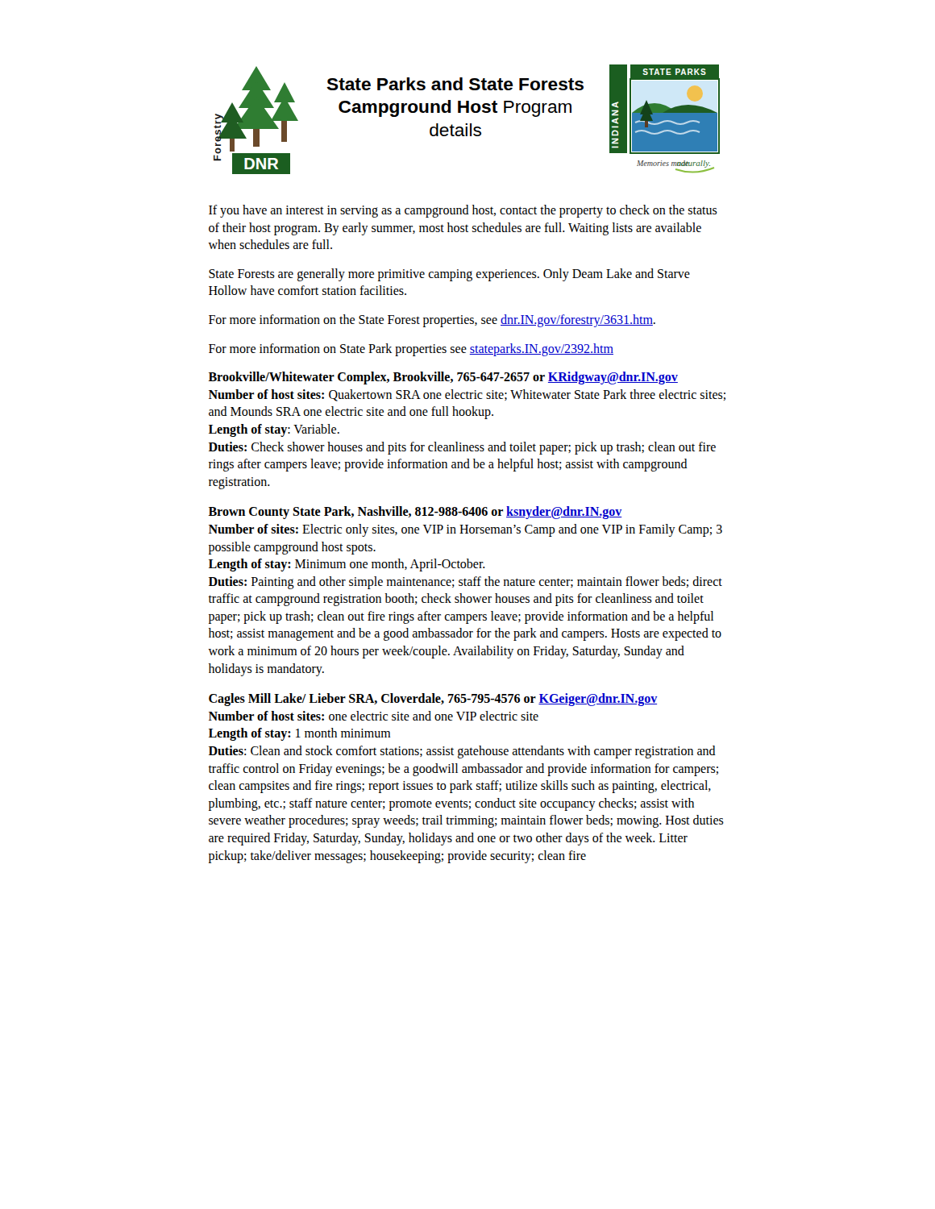Forestry DNR
State Parks and State Forests
Campground Host Program details
STATE PARKS INDIANA Memories made naturally.
If you have an interest in serving as a campground host, contact the property to check on the status of their host program. By early summer, most host schedules are full. Waiting lists are available when schedules are full.
State Forests are generally more primitive camping experiences. Only Deam Lake and Starve Hollow have comfort station facilities.
For more information on the State Forest properties, see dnr.IN.gov/forestry/3631.htm.
For more information on State Park properties see stateparks.IN.gov/2392.htm
Brookville/Whitewater Complex, Brookville, 765-647-2657 or KRidgway@dnr.IN.gov
Number of host sites: Quakertown SRA one electric site; Whitewater State Park three electric sites; and Mounds SRA one electric site and one full hookup.
Length of stay: Variable.
Duties: Check shower houses and pits for cleanliness and toilet paper; pick up trash; clean out fire rings after campers leave; provide information and be a helpful host; assist with campground registration.
Brown County State Park, Nashville, 812-988-6406 or ksnyder@dnr.IN.gov
Number of sites: Electric only sites, one VIP in Horseman’s Camp and one VIP in Family Camp; 3 possible campground host spots.
Length of stay: Minimum one month, April-October.
Duties: Painting and other simple maintenance; staff the nature center; maintain flower beds; direct traffic at campground registration booth; check shower houses and pits for cleanliness and toilet paper; pick up trash; clean out fire rings after campers leave; provide information and be a helpful host; assist management and be a good ambassador for the park and campers. Hosts are expected to work a minimum of 20 hours per week/couple. Availability on Friday, Saturday, Sunday and holidays is mandatory.
Cagles Mill Lake/ Lieber SRA, Cloverdale, 765-795-4576 or KGeiger@dnr.IN.gov
Number of host sites: one electric site and one VIP electric site
Length of stay: 1 month minimum
Duties: Clean and stock comfort stations; assist gatehouse attendants with camper registration and traffic control on Friday evenings; be a goodwill ambassador and provide information for campers; clean campsites and fire rings; report issues to park staff; utilize skills such as painting, electrical, plumbing, etc.; staff nature center; promote events; conduct site occupancy checks; assist with severe weather procedures; spray weeds; trail trimming; maintain flower beds; mowing. Host duties are required Friday, Saturday, Sunday, holidays and one or two other days of the week. Litter pickup; take/deliver messages; housekeeping; provide security; clean fire